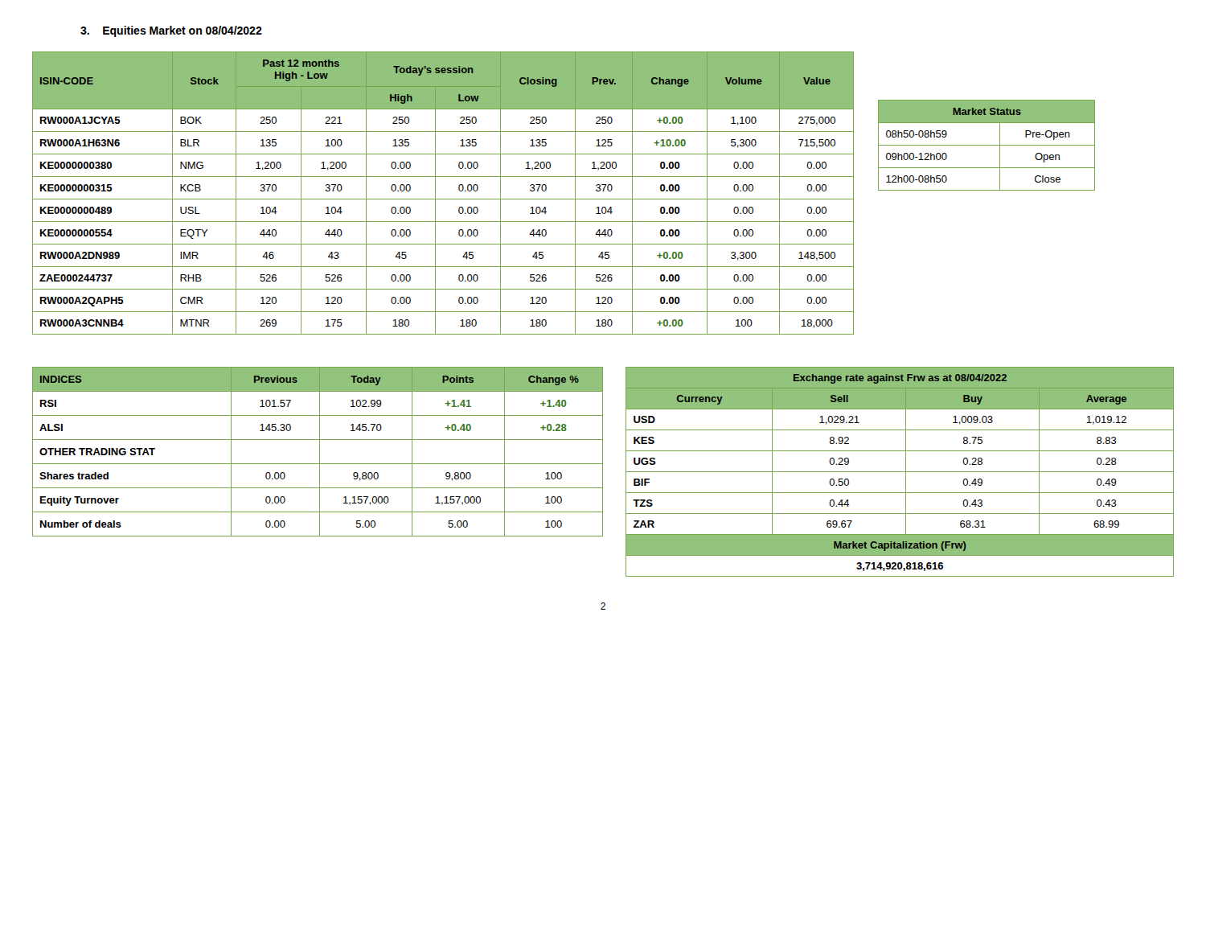3. Equities Market on 08/04/2022
| / ISIN-CODE / Stock / Past 12 months High - Low / Today’s session / Closing / Prev. / Change / Volume / Value / / --- / --- / --- / --- / --- / --- / --- / --- / --- / / / / High / Low / / RW000A1JCYA5 / BOK / 250 / 221 / 250 / 250 / 250 / 250 / +0.00 / 1,100 / 275,000 / / RW000A1H63N6 / BLR / 135 / 100 / 135 / 135 / 135 / 125 / +10.00 / 5,300 / 715,500 / / KE0000000380 / NMG / 1,200 / 1,200 / 0.00 / 0.00 / 1,200 / 1,200 / 0.00 / 0.00 / 0.00 / / KE0000000315 / KCB / 370 / 370 / 0.00 / 0.00 / 370 / 370 / 0.00 / 0.00 / 0.00 / / KE0000000489 / USL / 104 / 104 / 0.00 / 0.00 / 104 / 104 / 0.00 / 0.00 / 0.00 / / KE0000000554 / EQTY / 440 / 440 / 0.00 / 0.00 / 440 / 440 / 0.00 / 0.00 / 0.00 / / RW000A2DN989 / IMR / 46 / 43 / 45 / 45 / 45 / 45 / +0.00 / 3,300 / 148,500 / / ZAE000244737 / RHB / 526 / 526 / 0.00 / 0.00 / 526 / 526 / 0.00 / 0.00 / 0.00 / / RW000A2QAPH5 / CMR / 120 / 120 / 0.00 / 0.00 / 120 / 120 / 0.00 / 0.00 / 0.00 / / RW000A3CNNB4 / MTNR / 269 / 175 / 180 / 180 / 180 / 180 / +0.00 / 100 / 18,000 / | / Market Status / / --- / / 08h50-08h59 / Pre-Open / / 09h00-12h00 / Open / / 12h00-08h50 / Close / |
| / INDICES / Previous / Today / Points / Change % / / --- / --- / --- / --- / --- / / RSI / 101.57 / 102.99 / +1.41 / +1.40 / / ALSI / 145.30 / 145.70 / +0.40 / +0.28 / / OTHER TRADING STAT / / / / / / Shares traded / 0.00 / 9,800 / 9,800 / 100 / / Equity Turnover / 0.00 / 1,157,000 / 1,157,000 / 100 / / Number of deals / 0.00 / 5.00 / 5.00 / 100 / | | / Exchange rate against Frw as at 08/04/2022 / / --- / / Currency / Sell / Buy / Average / / USD / 1,029.21 / 1,009.03 / 1,019.12 / / KES / 8.92 / 8.75 / 8.83 / / UGS / 0.29 / 0.28 / 0.28 / / BIF / 0.50 / 0.49 / 0.49 / / TZS / 0.44 / 0.43 / 0.43 / / ZAR / 69.67 / 68.31 / 68.99 / / Market Capitalization (Frw) / / 3,714,920,818,616 / |
2